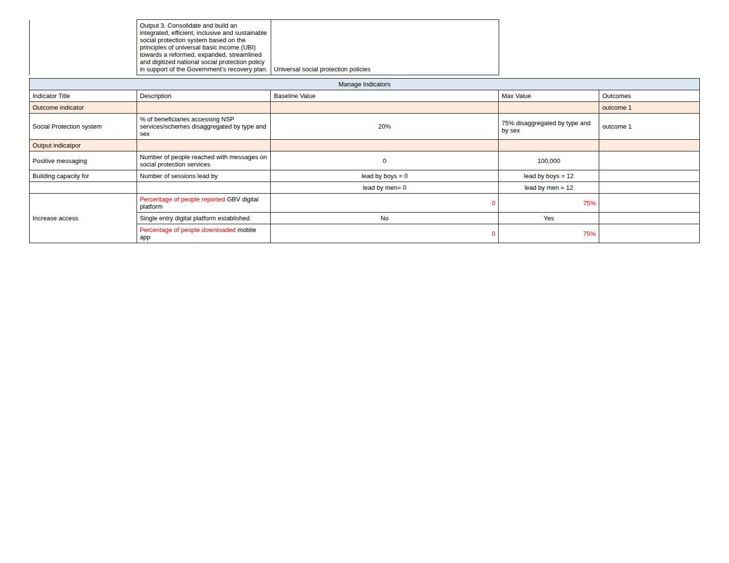| | Output 3. Consolidate and build an integrated, efficient, inclusive and sustainable social protection system based on the principles of universal basic income (UBI) towards a reformed, expanded, streamlined and digitized national social protection policy in support of the Government’s recovery plan. | Universal social protection policies | | |
| Manage Indicators |
| Indicator Title | Description | Baseline Value | Max Value | Outcomes |
| Outcome indicator | | | | outcome 1 |
| Social Protection system | % of beneficiaries accessing NSP services/schemes disaggregated by type and sex | 20% | 75% disaggregated by type and by sex | outcome 1 |
| Output indicatpor | | | | |
| Positive messaging | Number of people reached with messages on social protection services | 0 | 100,000 | |
| Building capacity for | Number of sessions lead by | lead by boys = 0 | lead by boys = 12 | |
| | | lead by men= 0 | lead by men = 12 | |
| Increase access | Percentage of people reported GBV digital platform | 0 | 75% | |
| Single entry digital platform established | No | Yes | |
| Percentage of people downloaded mobile app | 0 | 75% | |